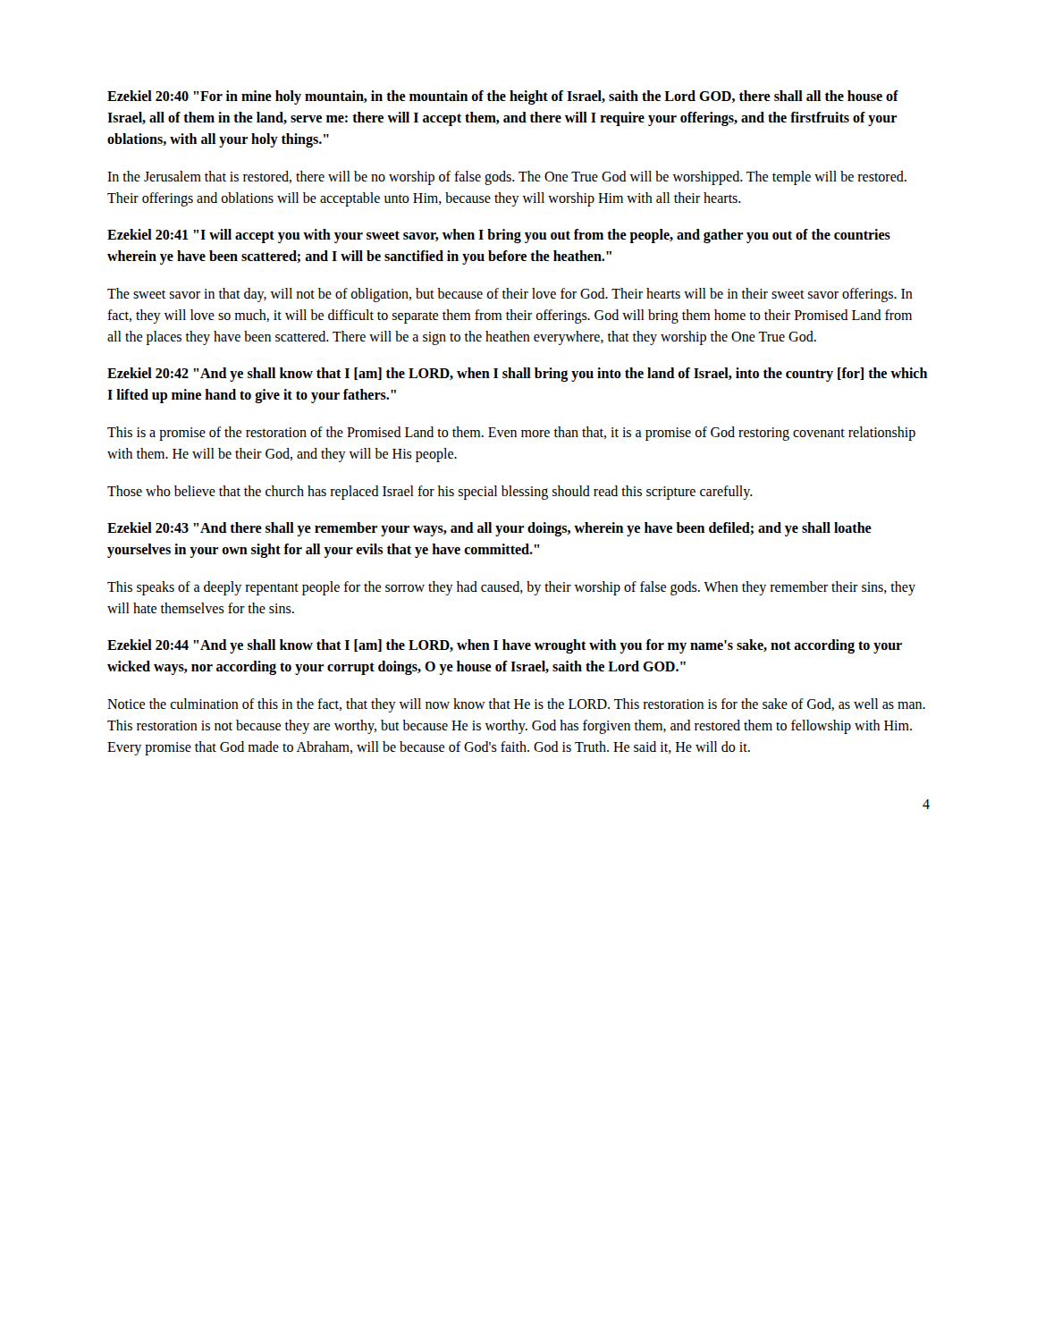Ezekiel 20:40 "For in mine holy mountain, in the mountain of the height of Israel, saith the Lord GOD, there shall all the house of Israel, all of them in the land, serve me: there will I accept them, and there will I require your offerings, and the firstfruits of your oblations, with all your holy things."
In the Jerusalem that is restored, there will be no worship of false gods. The One True God will be worshipped. The temple will be restored. Their offerings and oblations will be acceptable unto Him, because they will worship Him with all their hearts.
Ezekiel 20:41 "I will accept you with your sweet savor, when I bring you out from the people, and gather you out of the countries wherein ye have been scattered; and I will be sanctified in you before the heathen."
The sweet savor in that day, will not be of obligation, but because of their love for God. Their hearts will be in their sweet savor offerings. In fact, they will love so much, it will be difficult to separate them from their offerings. God will bring them home to their Promised Land from all the places they have been scattered. There will be a sign to the heathen everywhere, that they worship the One True God.
Ezekiel 20:42 "And ye shall know that I [am] the LORD, when I shall bring you into the land of Israel, into the country [for] the which I lifted up mine hand to give it to your fathers."
This is a promise of the restoration of the Promised Land to them. Even more than that, it is a promise of God restoring covenant relationship with them. He will be their God, and they will be His people.
Those who believe that the church has replaced Israel for his special blessing should read this scripture carefully.
Ezekiel 20:43 "And there shall ye remember your ways, and all your doings, wherein ye have been defiled; and ye shall loathe yourselves in your own sight for all your evils that ye have committed."
This speaks of a deeply repentant people for the sorrow they had caused, by their worship of false gods. When they remember their sins, they will hate themselves for the sins.
Ezekiel 20:44 "And ye shall know that I [am] the LORD, when I have wrought with you for my name's sake, not according to your wicked ways, nor according to your corrupt doings, O ye house of Israel, saith the Lord GOD."
Notice the culmination of this in the fact, that they will now know that He is the LORD. This restoration is for the sake of God, as well as man. This restoration is not because they are worthy, but because He is worthy. God has forgiven them, and restored them to fellowship with Him. Every promise that God made to Abraham, will be because of God's faith. God is Truth. He said it, He will do it.
4